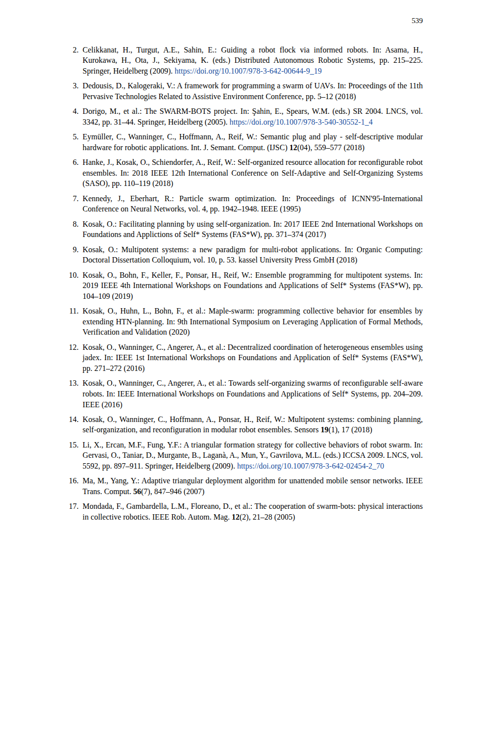539
Celikkanat, H., Turgut, A.E., Sahin, E.: Guiding a robot flock via informed robots. In: Asama, H., Kurokawa, H., Ota, J., Sekiyama, K. (eds.) Distributed Autonomous Robotic Systems, pp. 215–225. Springer, Heidelberg (2009). https://doi.org/10.1007/978-3-642-00644-9_19
Dedousis, D., Kalogeraki, V.: A framework for programming a swarm of UAVs. In: Proceedings of the 11th Pervasive Technologies Related to Assistive Environment Conference, pp. 5–12 (2018)
Dorigo, M., et al.: The SWARM-BOTS project. In: Şahin, E., Spears, W.M. (eds.) SR 2004. LNCS, vol. 3342, pp. 31–44. Springer, Heidelberg (2005). https://doi.org/10.1007/978-3-540-30552-1_4
Eymüller, C., Wanninger, C., Hoffmann, A., Reif, W.: Semantic plug and play - self-descriptive modular hardware for robotic applications. Int. J. Semant. Comput. (IJSC) 12(04), 559–577 (2018)
Hanke, J., Kosak, O., Schiendorfer, A., Reif, W.: Self-organized resource allocation for reconfigurable robot ensembles. In: 2018 IEEE 12th International Conference on Self-Adaptive and Self-Organizing Systems (SASO), pp. 110–119 (2018)
Kennedy, J., Eberhart, R.: Particle swarm optimization. In: Proceedings of ICNN'95-International Conference on Neural Networks, vol. 4, pp. 1942–1948. IEEE (1995)
Kosak, O.: Facilitating planning by using self-organization. In: 2017 IEEE 2nd International Workshops on Foundations and Applictions of Self* Systems (FAS*W), pp. 371–374 (2017)
Kosak, O.: Multipotent systems: a new paradigm for multi-robot applications. In: Organic Computing: Doctoral Dissertation Colloquium, vol. 10, p. 53. kassel University Press GmbH (2018)
Kosak, O., Bohn, F., Keller, F., Ponsar, H., Reif, W.: Ensemble programming for multipotent systems. In: 2019 IEEE 4th International Workshops on Foundations and Applications of Self* Systems (FAS*W), pp. 104–109 (2019)
Kosak, O., Huhn, L., Bohn, F., et al.: Maple-swarm: programming collective behavior for ensembles by extending HTN-planning. In: 9th International Symposium on Leveraging Application of Formal Methods, Verification and Validation (2020)
Kosak, O., Wanninger, C., Angerer, A., et al.: Decentralized coordination of heterogeneous ensembles using jadex. In: IEEE 1st International Workshops on Foundations and Application of Self* Systems (FAS*W), pp. 271–272 (2016)
Kosak, O., Wanninger, C., Angerer, A., et al.: Towards self-organizing swarms of reconfigurable self-aware robots. In: IEEE International Workshops on Foundations and Applications of Self* Systems, pp. 204–209. IEEE (2016)
Kosak, O., Wanninger, C., Hoffmann, A., Ponsar, H., Reif, W.: Multipotent systems: combining planning, self-organization, and reconfiguration in modular robot ensembles. Sensors 19(1), 17 (2018)
Li, X., Ercan, M.F., Fung, Y.F.: A triangular formation strategy for collective behaviors of robot swarm. In: Gervasi, O., Taniar, D., Murgante, B., Laganà, A., Mun, Y., Gavrilova, M.L. (eds.) ICCSA 2009. LNCS, vol. 5592, pp. 897–911. Springer, Heidelberg (2009). https://doi.org/10.1007/978-3-642-02454-2_70
Ma, M., Yang, Y.: Adaptive triangular deployment algorithm for unattended mobile sensor networks. IEEE Trans. Comput. 56(7), 847–946 (2007)
Mondada, F., Gambardella, L.M., Floreano, D., et al.: The cooperation of swarm-bots: physical interactions in collective robotics. IEEE Rob. Autom. Mag. 12(2), 21–28 (2005)